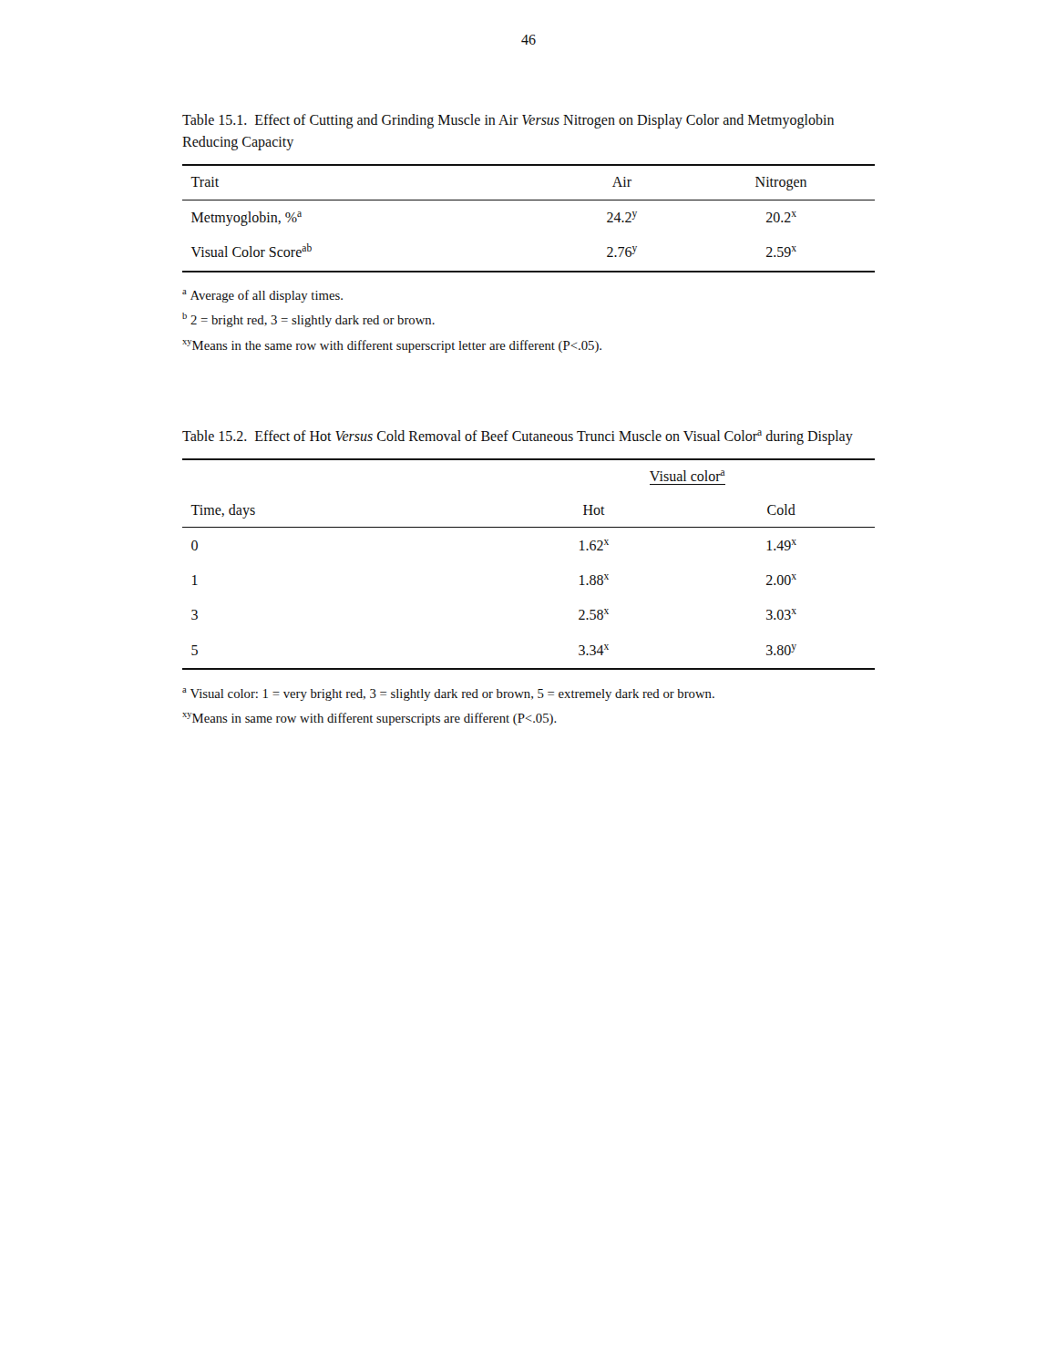46
Table 15.1. Effect of Cutting and Grinding Muscle in Air Versus Nitrogen on Display Color and Metmyoglobin Reducing Capacity
| Trait | Air | Nitrogen |
| --- | --- | --- |
| Metmyoglobin, % a | 24.2 y | 20.2 x |
| Visual Color Score ab | 2.76 y | 2.59 x |
a Average of all display times.
b 2 = bright red, 3 = slightly dark red or brown.
xyMeans in the same row with different superscript letter are different (P<.05).
Table 15.2. Effect of Hot Versus Cold Removal of Beef Cutaneous Trunci Muscle on Visual Color a during Display
| Time, days | Visual color a |
| --- | --- |
| Hot | Cold |
| 0 | 1.62 x | 1.49 x |
| 1 | 1.88 x | 2.00 x |
| 3 | 2.58 x | 3.03 x |
| 5 | 3.34 x | 3.80 y |
a Visual color: 1 = very bright red, 3 = slightly dark red or brown, 5 = extremely dark red or brown.
xyMeans in same row with different superscripts are different (P<.05).